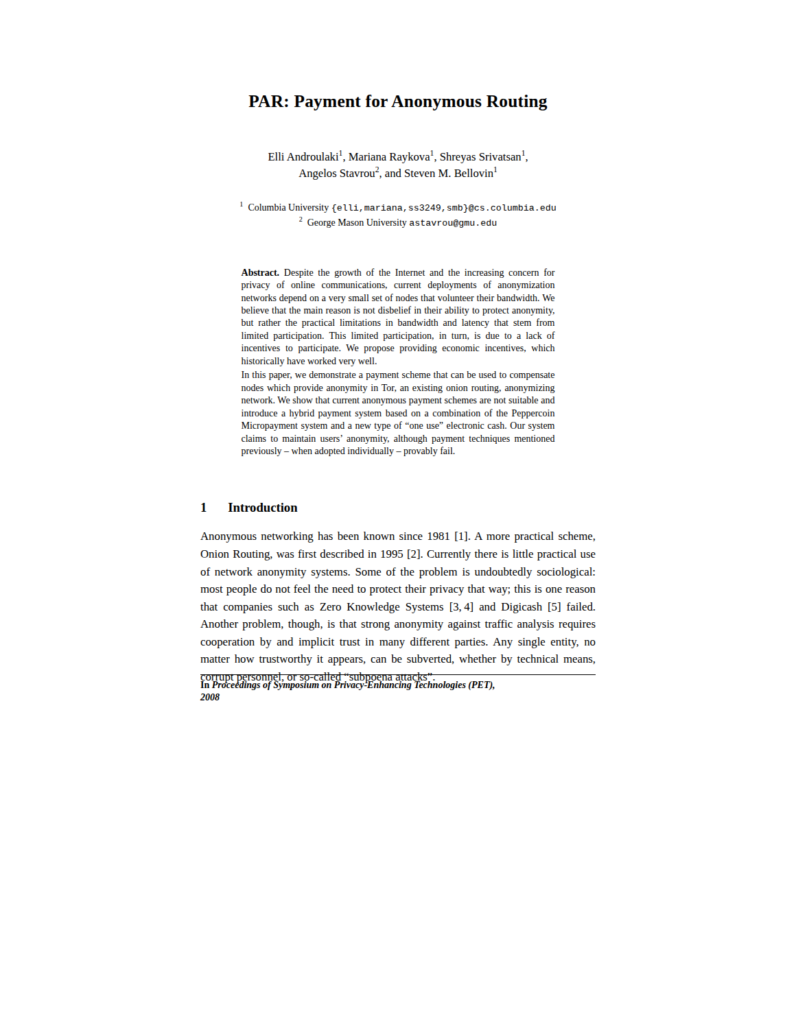PAR: Payment for Anonymous Routing
Elli Androulaki1, Mariana Raykova1, Shreyas Srivatsan1,
Angelos Stavrou2, and Steven M. Bellovin1
1 Columbia University {elli,mariana,ss3249,smb}@cs.columbia.edu
2 George Mason University astavrou@gmu.edu
Abstract. Despite the growth of the Internet and the increasing concern for privacy of online communications, current deployments of anonymization networks depend on a very small set of nodes that volunteer their bandwidth. We believe that the main reason is not disbelief in their ability to protect anonymity, but rather the practical limitations in bandwidth and latency that stem from limited participation. This limited participation, in turn, is due to a lack of incentives to participate. We propose providing economic incentives, which historically have worked very well.
In this paper, we demonstrate a payment scheme that can be used to compensate nodes which provide anonymity in Tor, an existing onion routing, anonymizing network. We show that current anonymous payment schemes are not suitable and introduce a hybrid payment system based on a combination of the Peppercoin Micropayment system and a new type of “one use” electronic cash. Our system claims to maintain users’ anonymity, although payment techniques mentioned previously – when adopted individually – provably fail.
1 Introduction
Anonymous networking has been known since 1981 [1]. A more practical scheme, Onion Routing, was first described in 1995 [2]. Currently there is little practical use of network anonymity systems. Some of the problem is undoubtedly sociological: most people do not feel the need to protect their privacy that way; this is one reason that companies such as Zero Knowledge Systems [3, 4] and Digicash [5] failed. Another problem, though, is that strong anonymity against traffic analysis requires cooperation by and implicit trust in many different parties. Any single entity, no matter how trustworthy it appears, can be subverted, whether by technical means, corrupt personnel, or so-called “subpoena attacks”.
In Proceedings of Symposium on Privacy-Enhancing Technologies (PET),
2008